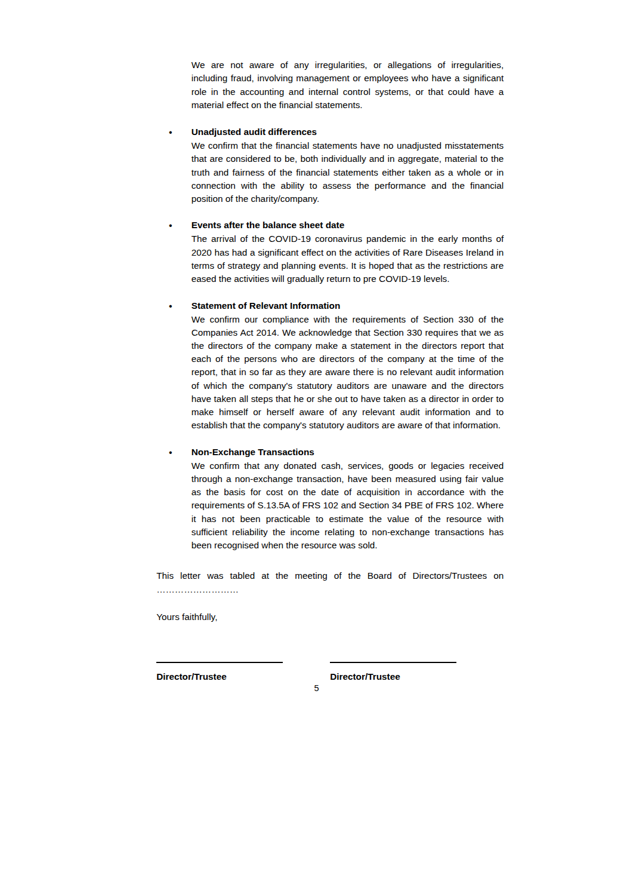We are not aware of any irregularities, or allegations of irregularities, including fraud, involving management or employees who have a significant role in the accounting and internal control systems, or that could have a material effect on the financial statements.
Unadjusted audit differences
We confirm that the financial statements have no unadjusted misstatements that are considered to be, both individually and in aggregate, material to the truth and fairness of the financial statements either taken as a whole or in connection with the ability to assess the performance and the financial position of the charity/company.
Events after the balance sheet date
The arrival of the COVID-19 coronavirus pandemic in the early months of 2020 has had a significant effect on the activities of Rare Diseases Ireland in terms of strategy and planning events. It is hoped that as the restrictions are eased the activities will gradually return to pre COVID-19 levels.
Statement of Relevant Information
We confirm our compliance with the requirements of Section 330 of the Companies Act 2014. We acknowledge that Section 330 requires that we as the directors of the company make a statement in the directors report that each of the persons who are directors of the company at the time of the report, that in so far as they are aware there is no relevant audit information of which the company's statutory auditors are unaware and the directors have taken all steps that he or she out to have taken as a director in order to make himself or herself aware of any relevant audit information and to establish that the company's statutory auditors are aware of that information.
Non-Exchange Transactions
We confirm that any donated cash, services, goods or legacies received through a non-exchange transaction, have been measured using fair value as the basis for cost on the date of acquisition in accordance with the requirements of S.13.5A of FRS 102 and Section 34 PBE of FRS 102. Where it has not been practicable to estimate the value of the resource with sufficient reliability the income relating to non-exchange transactions has been recognised when the resource was sold.
This letter was tabled at the meeting of the Board of Directors/Trustees on ………………………
Yours faithfully,
| Director/Trustee | Director/Trustee |
5